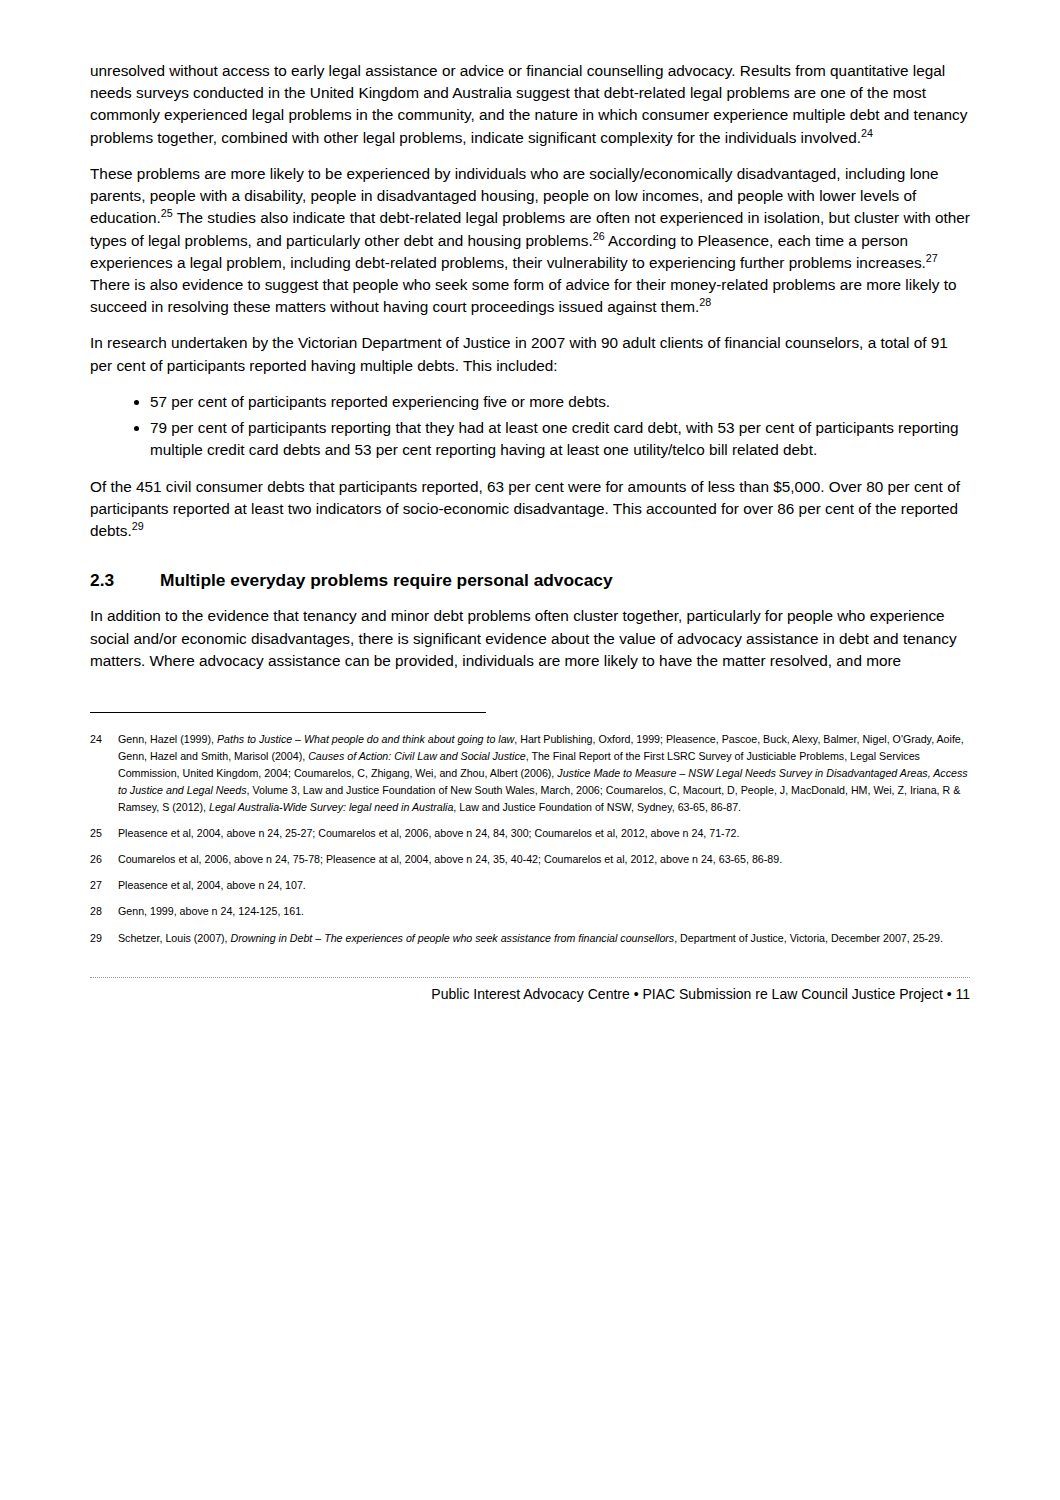unresolved without access to early legal assistance or advice or financial counselling advocacy. Results from quantitative legal needs surveys conducted in the United Kingdom and Australia suggest that debt-related legal problems are one of the most commonly experienced legal problems in the community, and the nature in which consumer experience multiple debt and tenancy problems together, combined with other legal problems, indicate significant complexity for the individuals involved.24
These problems are more likely to be experienced by individuals who are socially/economically disadvantaged, including lone parents, people with a disability, people in disadvantaged housing, people on low incomes, and people with lower levels of education.25 The studies also indicate that debt-related legal problems are often not experienced in isolation, but cluster with other types of legal problems, and particularly other debt and housing problems.26 According to Pleasence, each time a person experiences a legal problem, including debt-related problems, their vulnerability to experiencing further problems increases.27 There is also evidence to suggest that people who seek some form of advice for their money-related problems are more likely to succeed in resolving these matters without having court proceedings issued against them.28
In research undertaken by the Victorian Department of Justice in 2007 with 90 adult clients of financial counselors, a total of 91 per cent of participants reported having multiple debts. This included:
57 per cent of participants reported experiencing five or more debts.
79 per cent of participants reporting that they had at least one credit card debt, with 53 per cent of participants reporting multiple credit card debts and 53 per cent reporting having at least one utility/telco bill related debt.
Of the 451 civil consumer debts that participants reported, 63 per cent were for amounts of less than $5,000. Over 80 per cent of participants reported at least two indicators of socio-economic disadvantage. This accounted for over 86 per cent of the reported debts.29
2.3 Multiple everyday problems require personal advocacy
In addition to the evidence that tenancy and minor debt problems often cluster together, particularly for people who experience social and/or economic disadvantages, there is significant evidence about the value of advocacy assistance in debt and tenancy matters. Where advocacy assistance can be provided, individuals are more likely to have the matter resolved, and more
24
Genn, Hazel (1999), Paths to Justice – What people do and think about going to law, Hart Publishing, Oxford, 1999; Pleasence, Pascoe, Buck, Alexy, Balmer, Nigel, O'Grady, Aoife, Genn, Hazel and Smith, Marisol (2004), Causes of Action: Civil Law and Social Justice, The Final Report of the First LSRC Survey of Justiciable Problems, Legal Services Commission, United Kingdom, 2004; Coumarelos, C, Zhigang, Wei, and Zhou, Albert (2006), Justice Made to Measure – NSW Legal Needs Survey in Disadvantaged Areas, Access to Justice and Legal Needs, Volume 3, Law and Justice Foundation of New South Wales, March, 2006; Coumarelos, C, Macourt, D, People, J, MacDonald, HM, Wei, Z, Iriana, R & Ramsey, S (2012), Legal Australia-Wide Survey: legal need in Australia, Law and Justice Foundation of NSW, Sydney, 63-65, 86-87.
25
Pleasence et al, 2004, above n 24, 25-27; Coumarelos et al, 2006, above n 24, 84, 300; Coumarelos et al, 2012, above n 24, 71-72.
26
Coumarelos et al, 2006, above n 24, 75-78; Pleasence at al, 2004, above n 24, 35, 40-42; Coumarelos et al, 2012, above n 24, 63-65, 86-89.
27
Pleasence et al, 2004, above n 24, 107.
28
Genn, 1999, above n 24, 124-125, 161.
29
Schetzer, Louis (2007), Drowning in Debt – The experiences of people who seek assistance from financial counsellors, Department of Justice, Victoria, December 2007, 25-29.
Public Interest Advocacy Centre • PIAC Submission re Law Council Justice Project • 11